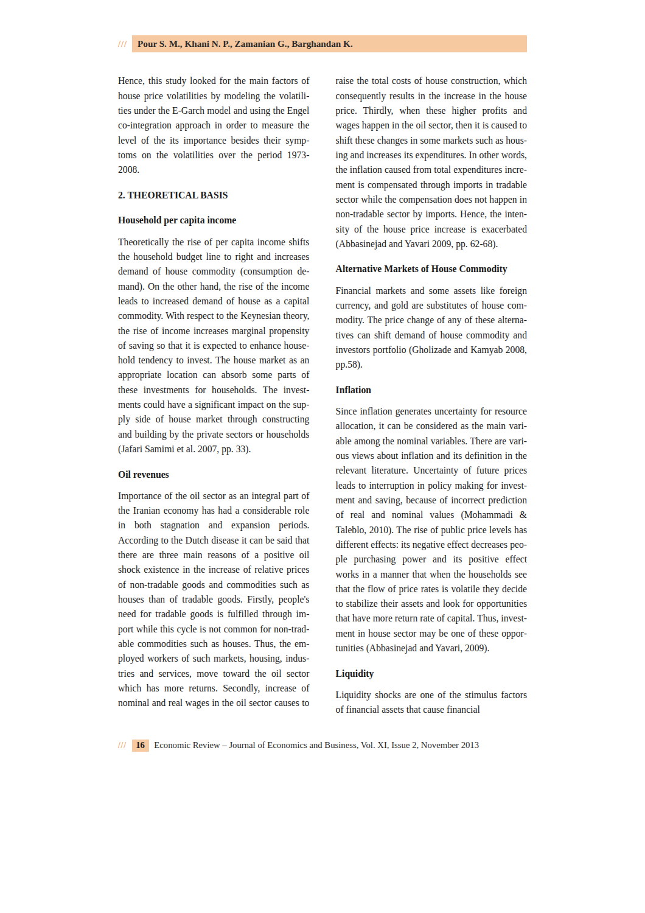/// Pour S. M., Khani N. P., Zamanian G., Barghandan K.
Hence, this study looked for the main factors of house price volatilities by modeling the volatilities under the E-Garch model and using the Engel co-integration approach in order to measure the level of the its importance besides their symptoms on the volatilities over the period 1973-2008.
2. THEORETICAL BASIS
Household per capita income
Theoretically the rise of per capita income shifts the household budget line to right and increases demand of house commodity (consumption demand). On the other hand, the rise of the income leads to increased demand of house as a capital commodity. With respect to the Keynesian theory, the rise of income increases marginal propensity of saving so that it is expected to enhance household tendency to invest. The house market as an appropriate location can absorb some parts of these investments for households. The investments could have a significant impact on the supply side of house market through constructing and building by the private sectors or households (Jafari Samimi et al. 2007, pp. 33).
Oil revenues
Importance of the oil sector as an integral part of the Iranian economy has had a considerable role in both stagnation and expansion periods. According to the Dutch disease it can be said that there are three main reasons of a positive oil shock existence in the increase of relative prices of non-tradable goods and commodities such as houses than of tradable goods. Firstly, people's need for tradable goods is fulfilled through import while this cycle is not common for non-tradable commodities such as houses. Thus, the employed workers of such markets, housing, industries and services, move toward the oil sector which has more returns. Secondly, increase of nominal and real wages in the oil sector causes to raise the total costs of house construction, which consequently results in the increase in the house price. Thirdly, when these higher profits and wages happen in the oil sector, then it is caused to shift these changes in some markets such as housing and increases its expenditures. In other words, the inflation caused from total expenditures increment is compensated through imports in tradable sector while the compensation does not happen in non-tradable sector by imports. Hence, the intensity of the house price increase is exacerbated (Abbasinejad and Yavari 2009, pp. 62-68).
Alternative Markets of House Commodity
Financial markets and some assets like foreign currency, and gold are substitutes of house commodity. The price change of any of these alternatives can shift demand of house commodity and investors portfolio (Gholizade and Kamyab 2008, pp.58).
Inflation
Since inflation generates uncertainty for resource allocation, it can be considered as the main variable among the nominal variables. There are various views about inflation and its definition in the relevant literature. Uncertainty of future prices leads to interruption in policy making for investment and saving, because of incorrect prediction of real and nominal values (Mohammadi & Taleblo, 2010). The rise of public price levels has different effects: its negative effect decreases people purchasing power and its positive effect works in a manner that when the households see that the flow of price rates is volatile they decide to stabilize their assets and look for opportunities that have more return rate of capital. Thus, investment in house sector may be one of these opportunities (Abbasinejad and Yavari, 2009).
Liquidity
Liquidity shocks are one of the stimulus factors of financial assets that cause financial
/// 16 Economic Review – Journal of Economics and Business, Vol. XI, Issue 2, November 2013